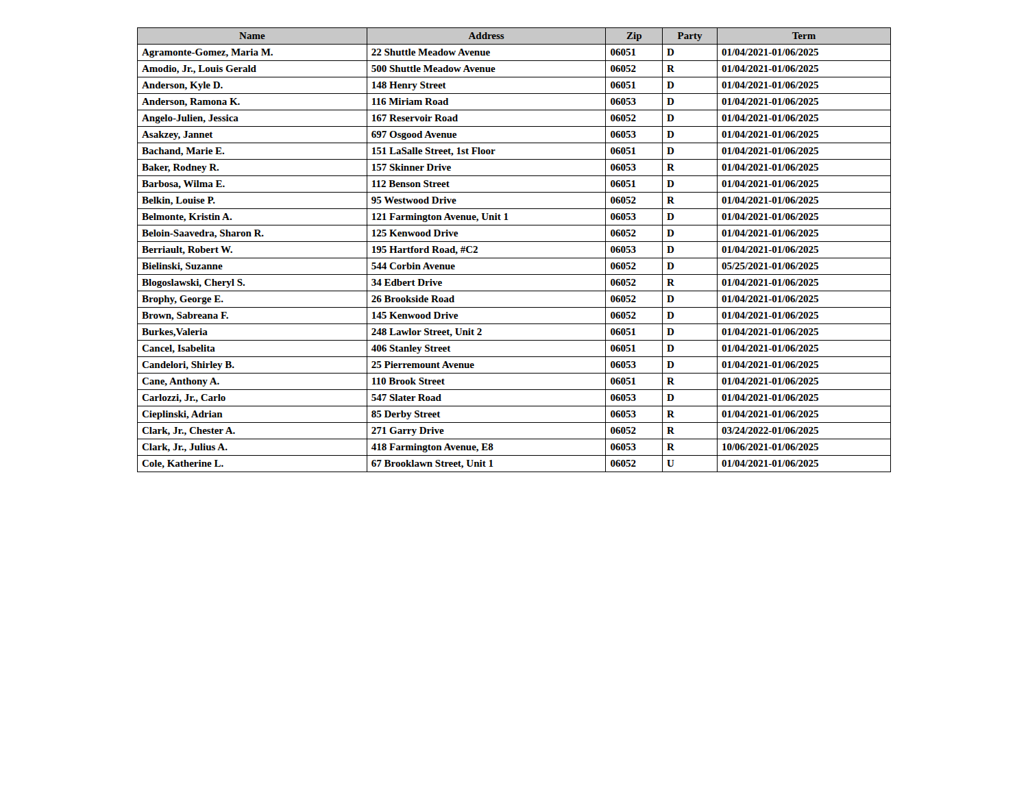Roster of members
| Name | Address | Zip | Party | Term |
| --- | --- | --- | --- | --- |
| Agramonte-Gomez, Maria M. | 22 Shuttle Meadow Avenue | 06051 | D | 01/04/2021-01/06/2025 |
| Amodio, Jr., Louis Gerald | 500 Shuttle Meadow Avenue | 06052 | R | 01/04/2021-01/06/2025 |
| Anderson, Kyle D. | 148 Henry Street | 06051 | D | 01/04/2021-01/06/2025 |
| Anderson, Ramona K. | 116 Miriam Road | 06053 | D | 01/04/2021-01/06/2025 |
| Angelo-Julien, Jessica | 167 Reservoir Road | 06052 | D | 01/04/2021-01/06/2025 |
| Asakzey, Jannet | 697 Osgood Avenue | 06053 | D | 01/04/2021-01/06/2025 |
| Bachand, Marie E. | 151 LaSalle Street, 1st Floor | 06051 | D | 01/04/2021-01/06/2025 |
| Baker, Rodney R. | 157 Skinner Drive | 06053 | R | 01/04/2021-01/06/2025 |
| Barbosa, Wilma E. | 112 Benson Street | 06051 | D | 01/04/2021-01/06/2025 |
| Belkin, Louise P. | 95 Westwood Drive | 06052 | R | 01/04/2021-01/06/2025 |
| Belmonte, Kristin A. | 121 Farmington Avenue, Unit 1 | 06053 | D | 01/04/2021-01/06/2025 |
| Beloin-Saavedra, Sharon R. | 125 Kenwood Drive | 06052 | D | 01/04/2021-01/06/2025 |
| Berriault, Robert W. | 195 Hartford Road, #C2 | 06053 | D | 01/04/2021-01/06/2025 |
| Bielinski, Suzanne | 544 Corbin Avenue | 06052 | D | 05/25/2021-01/06/2025 |
| Blogoslawski, Cheryl S. | 34 Edbert Drive | 06052 | R | 01/04/2021-01/06/2025 |
| Brophy, George E. | 26 Brookside Road | 06052 | D | 01/04/2021-01/06/2025 |
| Brown, Sabreana F. | 145 Kenwood Drive | 06052 | D | 01/04/2021-01/06/2025 |
| Burkes,Valeria | 248 Lawlor Street, Unit 2 | 06051 | D | 01/04/2021-01/06/2025 |
| Cancel, Isabelita | 406 Stanley Street | 06051 | D | 01/04/2021-01/06/2025 |
| Candelori, Shirley B. | 25 Pierremount Avenue | 06053 | D | 01/04/2021-01/06/2025 |
| Cane, Anthony A. | 110 Brook Street | 06051 | R | 01/04/2021-01/06/2025 |
| Carlozzi, Jr., Carlo | 547 Slater Road | 06053 | D | 01/04/2021-01/06/2025 |
| Cieplinski, Adrian | 85 Derby Street | 06053 | R | 01/04/2021-01/06/2025 |
| Clark, Jr., Chester A. | 271 Garry Drive | 06052 | R | 03/24/2022-01/06/2025 |
| Clark, Jr., Julius A. | 418 Farmington Avenue, E8 | 06053 | R | 10/06/2021-01/06/2025 |
| Cole, Katherine L. | 67 Brooklawn Street, Unit 1 | 06052 | U | 01/04/2021-01/06/2025 |